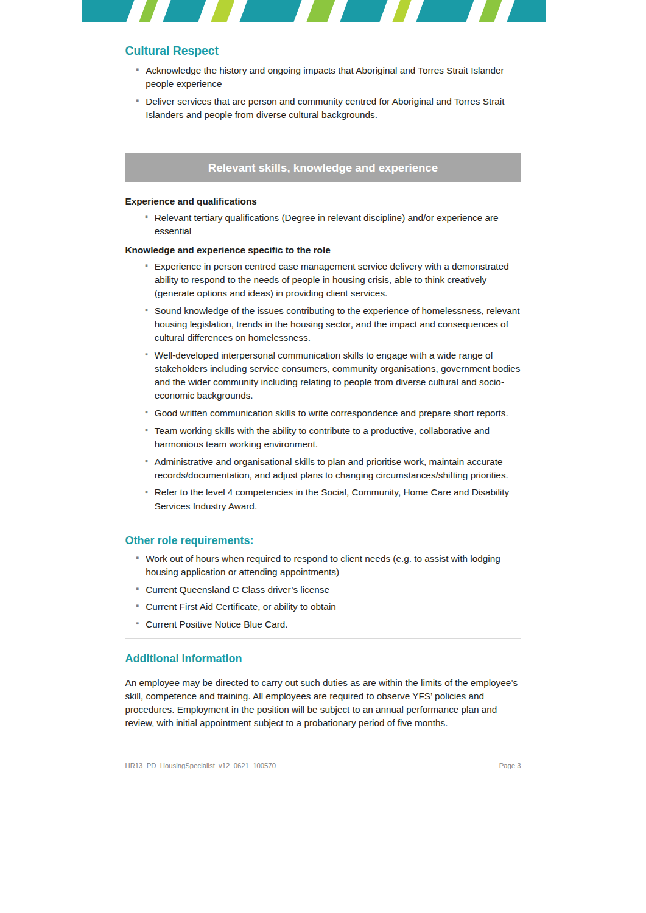Cultural Respect
Acknowledge the history and ongoing impacts that Aboriginal and Torres Strait Islander people experience
Deliver services that are person and community centred for Aboriginal and Torres Strait Islanders and people from diverse cultural backgrounds.
Relevant skills, knowledge and experience
Experience and qualifications
Relevant tertiary qualifications (Degree in relevant discipline) and/or experience are essential
Knowledge and experience specific to the role
Experience in person centred case management service delivery with a demonstrated ability to respond to the needs of people in housing crisis, able to think creatively (generate options and ideas) in providing client services.
Sound knowledge of the issues contributing to the experience of homelessness, relevant housing legislation, trends in the housing sector, and the impact and consequences of cultural differences on homelessness.
Well-developed interpersonal communication skills to engage with a wide range of stakeholders including service consumers, community organisations, government bodies and the wider community including relating to people from diverse cultural and socio-economic backgrounds.
Good written communication skills to write correspondence and prepare short reports.
Team working skills with the ability to contribute to a productive, collaborative and harmonious team working environment.
Administrative and organisational skills to plan and prioritise work, maintain accurate records/documentation, and adjust plans to changing circumstances/shifting priorities.
Refer to the level 4 competencies in the Social, Community, Home Care and Disability Services Industry Award.
Other role requirements:
Work out of hours when required to respond to client needs (e.g. to assist with lodging housing application or attending appointments)
Current Queensland C Class driver’s license
Current First Aid Certificate, or ability to obtain
Current Positive Notice Blue Card.
Additional information
An employee may be directed to carry out such duties as are within the limits of the employee’s skill, competence and training. All employees are required to observe YFS’ policies and procedures. Employment in the position will be subject to an annual performance plan and review, with initial appointment subject to a probationary period of five months.
HR13_PD_HousingSpecialist_v12_0621_100570 Page 3